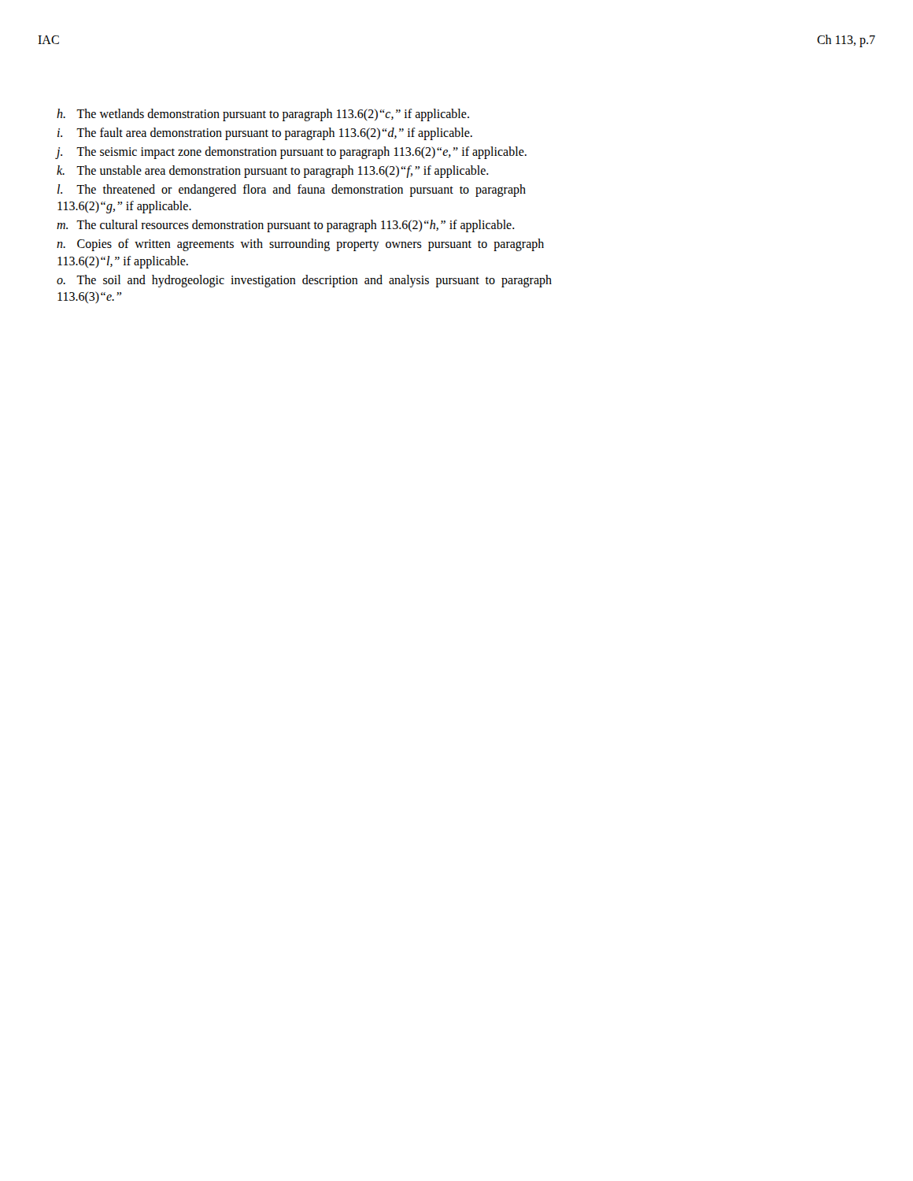IAC
Ch 113, p.7
h. The wetlands demonstration pursuant to paragraph 113.6(2)“c,” if applicable.
i. The fault area demonstration pursuant to paragraph 113.6(2)“d,” if applicable.
j. The seismic impact zone demonstration pursuant to paragraph 113.6(2)“e,” if applicable.
k. The unstable area demonstration pursuant to paragraph 113.6(2)“f,” if applicable.
l. The threatened or endangered flora and fauna demonstration pursuant to paragraph
113.6(2)“g,” if applicable.
m. The cultural resources demonstration pursuant to paragraph 113.6(2)“h,” if applicable.
n. Copies of written agreements with surrounding property owners pursuant to paragraph
113.6(2)“l,” if applicable.
o. The soil and hydrogeologic investigation description and analysis pursuant to paragraph
113.6(3)“e.”